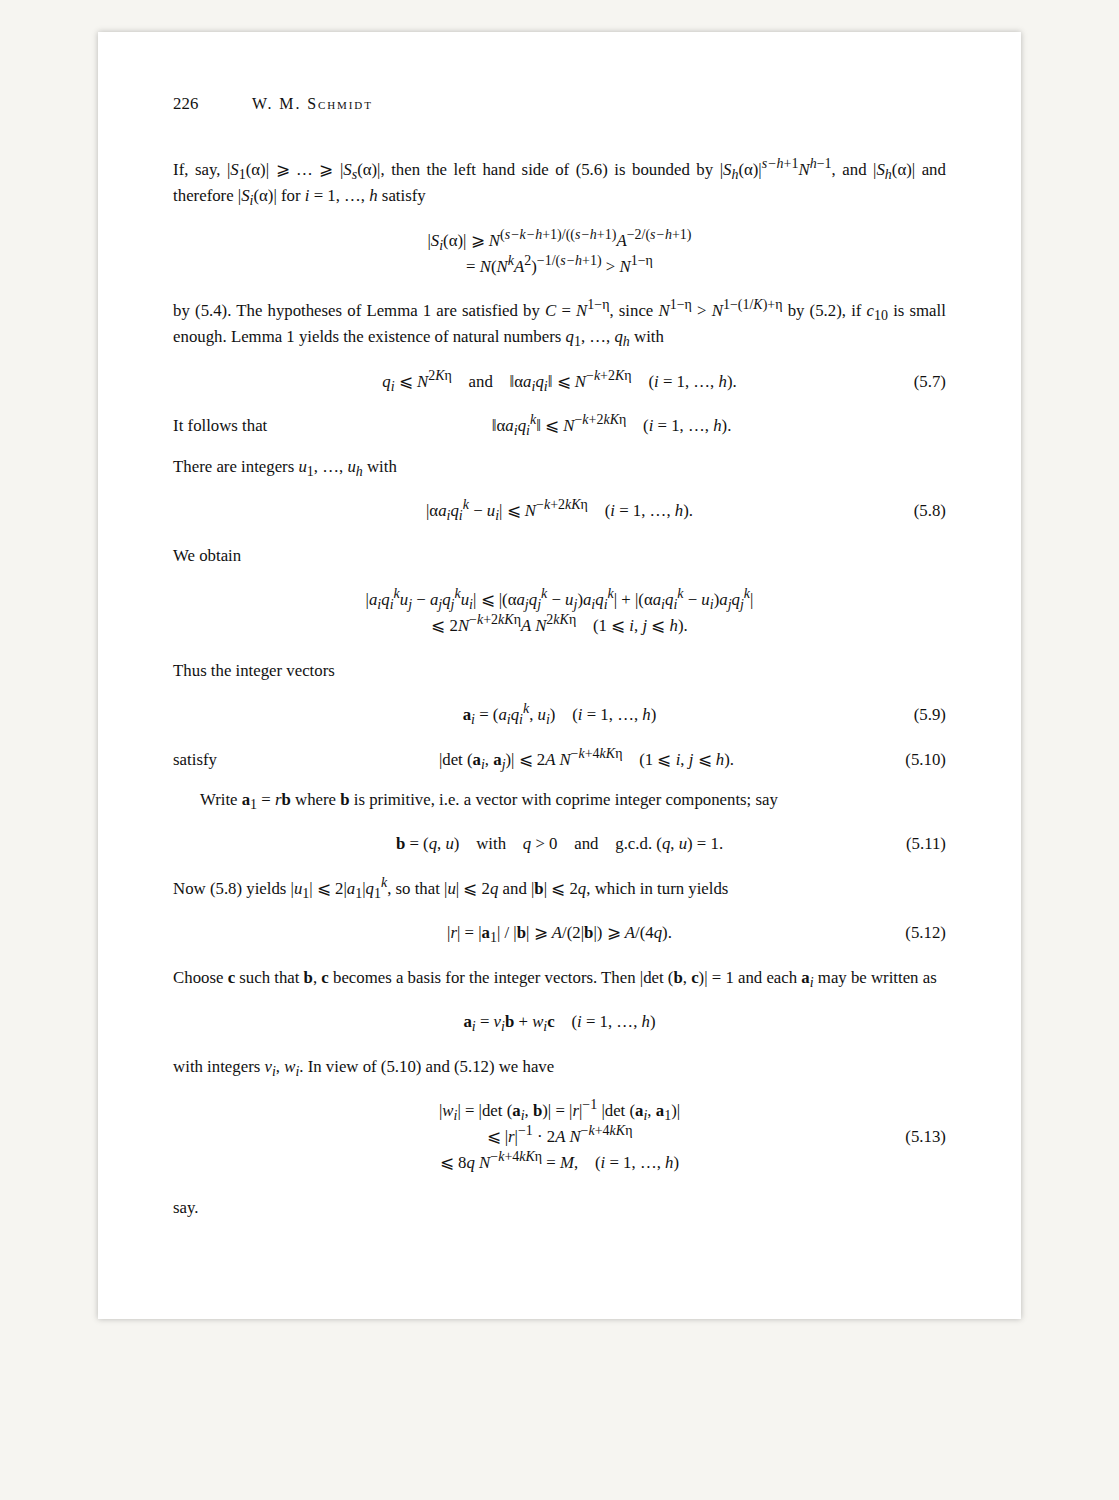226 W. M. Schmidt
If, say, |S1(α)| ⩾ … ⩾ |Ss(α)|, then the left hand side of (5.6) is bounded by |Sh(α)|s−h+1Nh−1, and |Sh(α)| and therefore |Si(α)| for i = 1, …, h satisfy
|Si(α)| ⩾ N(s−k−h+1)/((s−h+1)A−2/(s−h+1) = N(NkA2)−1/(s−h+1) > N1−η
by (5.4). The hypotheses of Lemma 1 are satisfied by C = N1−η, since N1−η > N1−(1/K)+η by (5.2), if c10 is small enough. Lemma 1 yields the existence of natural numbers q1, …, qh with
qi ⩽ N2Kη and ‖αaiqi‖ ⩽ N−k+2Kη (i = 1, …, h). (5.7)
It follows that ‖αaiqik‖ ⩽ N−k+2kKη (i = 1, …, h).
There are integers u1, …, uh with
|αaiqik − ui| ⩽ N−k+2kKη (i = 1, …, h). (5.8)
We obtain
|aiqikuj − ajqjkui| ⩽ |(αajqjk − uj)aiqik| + |(αaiqik − ui)ajqjk| ⩽ 2N−k+2kKηA N2kKη (1 ⩽ i, j ⩽ h).
Thus the integer vectors
ai = (aiqik, ui) (i = 1, …, h) (5.9)
satisfy |det (ai, aj)| ⩽ 2A N−k+4kKη (1 ⩽ i, j ⩽ h). (5.10)
Write a1 = rb where b is primitive, i.e. a vector with coprime integer components; say
b = (q, u) with q > 0 and g.c.d. (q, u) = 1. (5.11)
Now (5.8) yields |u1| ⩽ 2|a1|q1k, so that |u| ⩽ 2q and |b| ⩽ 2q, which in turn yields
|r| = |a1| / |b| ⩾ A/(2|b|) ⩾ A/(4q). (5.12)
Choose c such that b, c becomes a basis for the integer vectors. Then |det (b, c)| = 1 and each ai may be written as
ai = vi b + wi c (i = 1, …, h)
with integers vi, wi. In view of (5.10) and (5.12) we have
|wi| = |det (ai, b)| = |r|−1 |det (ai, a1)| ⩽ |r|−1 · 2A N−k+4kKη ⩽ 8q N−k+4kKη = M, (i = 1, …, h)(5.13)
say.